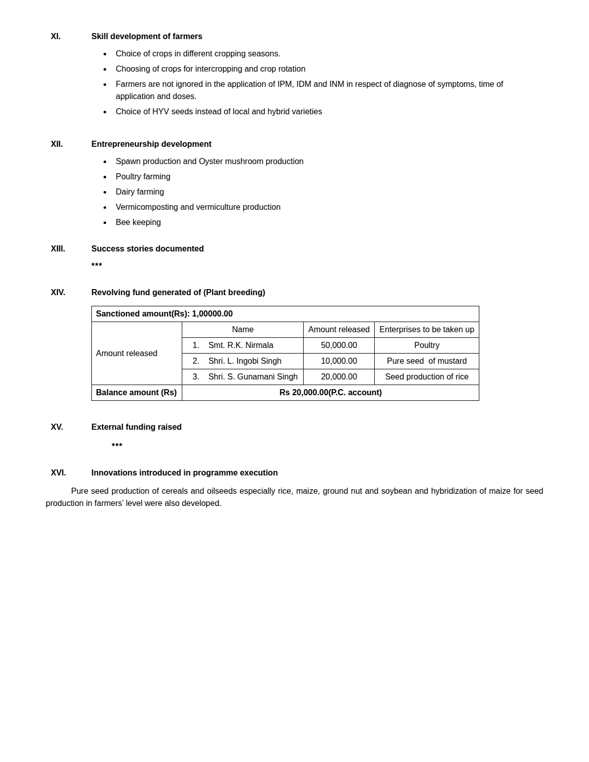XI. Skill development of farmers
Choice of crops in different cropping seasons.
Choosing of crops for intercropping and crop rotation
Farmers are not ignored in the application of IPM, IDM and INM in respect of diagnose of symptoms, time of application and doses.
Choice of HYV seeds instead of local and hybrid varieties
XII. Entrepreneurship development
Spawn production and Oyster mushroom production
Poultry farming
Dairy farming
Vermicomposting and vermiculture production
Bee keeping
XIII. Success stories documented
***
XIV. Revolving fund generated of (Plant breeding)
| Sanctioned amount(Rs): 1,00000.00 |
| Amount released | Name | Amount released | Enterprises to be taken up |
| 1. Smt. R.K. Nirmala | 50,000.00 | Poultry |
| 2. Shri. L. Ingobi Singh | 10,000.00 | Pure seed of mustard |
| 3. Shri. S. Gunamani Singh | 20,000.00 | Seed production of rice |
| Balance amount (Rs) | Rs 20,000.00(P.C. account) |
XV. External funding raised
***
XVI. Innovations introduced in programme execution
Pure seed production of cereals and oilseeds especially rice, maize, ground nut and soybean and hybridization of maize for seed production in farmers’ level were also developed.